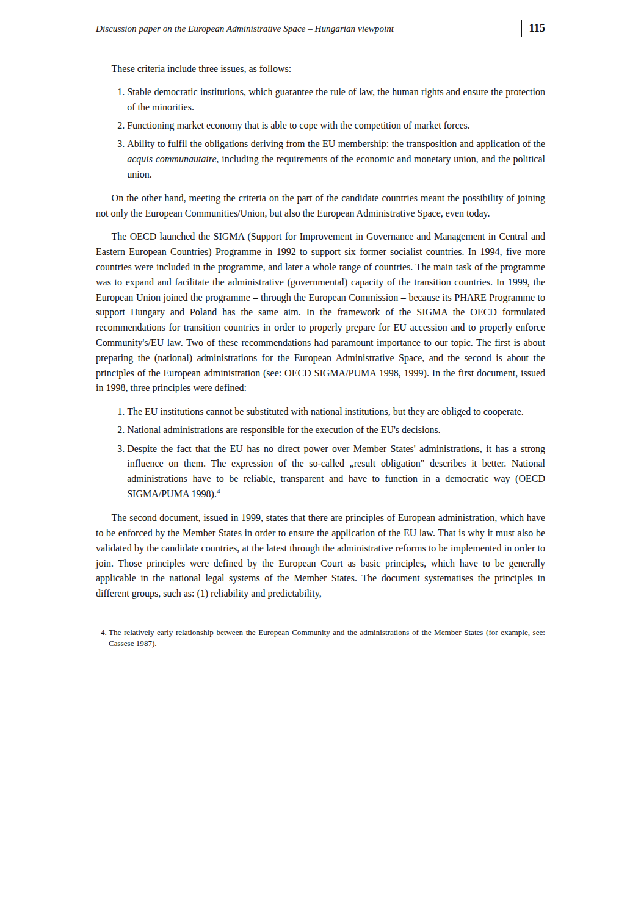Discussion paper on the European Administrative Space – Hungarian viewpoint 115
These criteria include three issues, as follows:
Stable democratic institutions, which guarantee the rule of law, the human rights and ensure the protection of the minorities.
Functioning market economy that is able to cope with the competition of market forces.
Ability to fulfil the obligations deriving from the EU membership: the transposition and application of the acquis communautaire, including the requirements of the economic and monetary union, and the political union.
On the other hand, meeting the criteria on the part of the candidate countries meant the possibility of joining not only the European Communities/Union, but also the European Administrative Space, even today.
The OECD launched the SIGMA (Support for Improvement in Governance and Management in Central and Eastern European Countries) Programme in 1992 to support six former socialist countries. In 1994, five more countries were included in the programme, and later a whole range of countries. The main task of the programme was to expand and facilitate the administrative (governmental) capacity of the transition countries. In 1999, the European Union joined the programme – through the European Commission – because its PHARE Programme to support Hungary and Poland has the same aim. In the framework of the SIGMA the OECD formulated recommendations for transition countries in order to properly prepare for EU accession and to properly enforce Community's/EU law. Two of these recommendations had paramount importance to our topic. The first is about preparing the (national) administrations for the European Administrative Space, and the second is about the principles of the European administration (see: OECD SIGMA/PUMA 1998, 1999). In the first document, issued in 1998, three principles were defined:
The EU institutions cannot be substituted with national institutions, but they are obliged to cooperate.
National administrations are responsible for the execution of the EU's decisions.
Despite the fact that the EU has no direct power over Member States' administrations, it has a strong influence on them. The expression of the so-called „result obligation" describes it better. National administrations have to be reliable, transparent and have to function in a democratic way (OECD SIGMA/PUMA 1998).4
The second document, issued in 1999, states that there are principles of European administration, which have to be enforced by the Member States in order to ensure the application of the EU law. That is why it must also be validated by the candidate countries, at the latest through the administrative reforms to be implemented in order to join. Those principles were defined by the European Court as basic principles, which have to be generally applicable in the national legal systems of the Member States. The document systematises the principles in different groups, such as: (1) reliability and predictability,
The relatively early relationship between the European Community and the administrations of the Member States (for example, see: Cassese 1987).